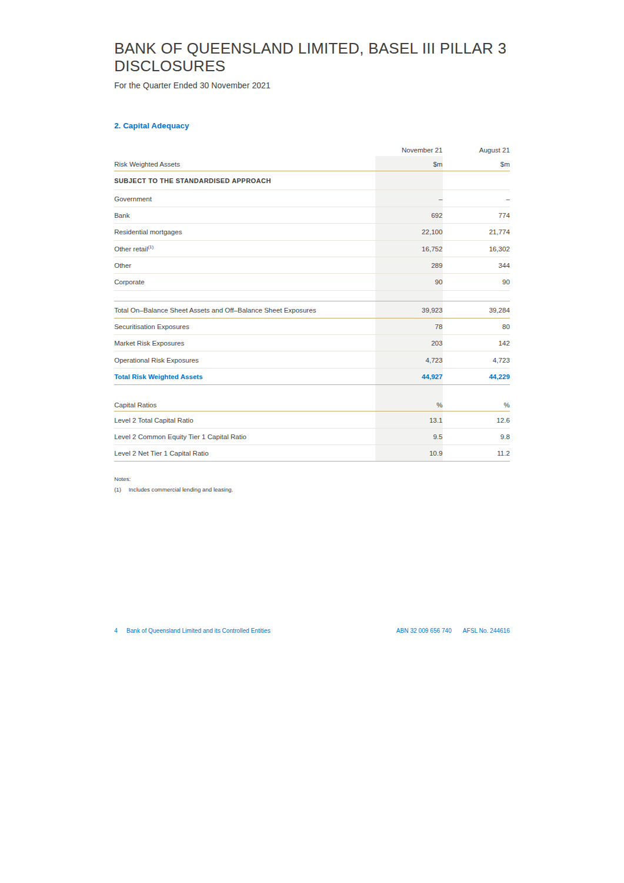BANK OF QUEENSLAND LIMITED, BASEL III PILLAR 3 DISCLOSURES
For the Quarter Ended 30 November 2021
2. Capital Adequacy
| | November 21 | August 21 |
| --- | --- | --- |
| Risk Weighted Assets | $m | $m |
| SUBJECT TO THE STANDARDISED APPROACH | | |
| Government | – | – |
| Bank | 692 | 774 |
| Residential mortgages | 22,100 | 21,774 |
| Other retail (1) | 16,752 | 16,302 |
| Other | 289 | 344 |
| Corporate | 90 | 90 |
| Total On–Balance Sheet Assets and Off–Balance Sheet Exposures | 39,923 | 39,284 |
| Securitisation Exposures | 78 | 80 |
| Market Risk Exposures | 203 | 142 |
| Operational Risk Exposures | 4,723 | 4,723 |
| Total Risk Weighted Assets | 44,927 | 44,229 |
| Capital Ratios | % | % |
| Level 2 Total Capital Ratio | 13.1 | 12.6 |
| Level 2 Common Equity Tier 1 Capital Ratio | 9.5 | 9.8 |
| Level 2 Net Tier 1 Capital Ratio | 10.9 | 11.2 |
Notes:
(1) Includes commercial lending and leasing.
4 Bank of Queensland Limited and its Controlled Entities
ABN 32 009 656 740 AFSL No. 244616